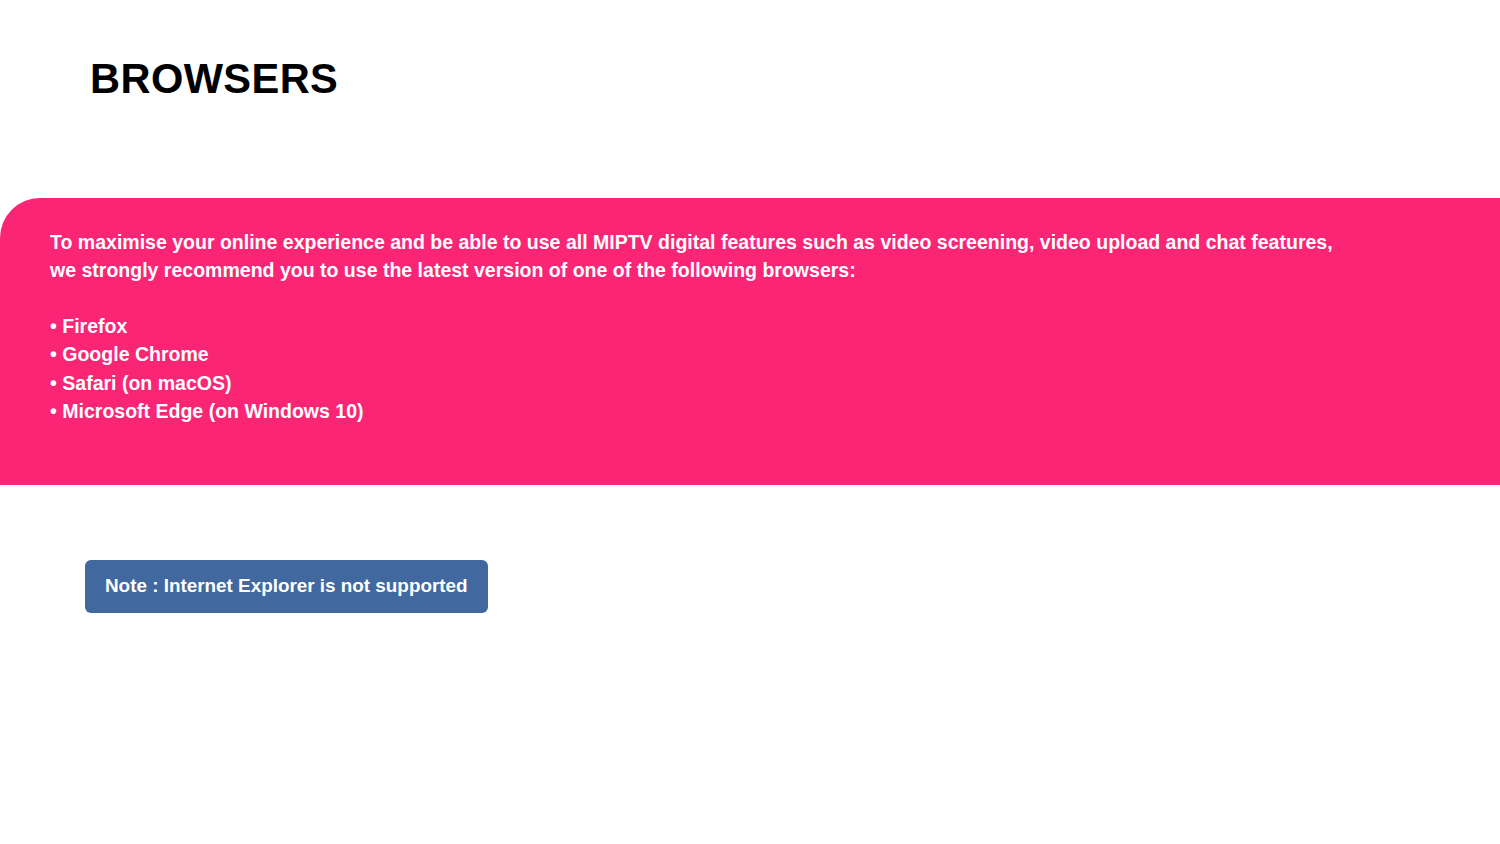BROWSERS
To maximise your online experience and be able to use all MIPTV digital features such as video screening, video upload and chat features, we strongly recommend you to use the latest version of one of the following browsers:
Firefox
Google Chrome
Safari (on macOS)
Microsoft Edge (on Windows 10)
Note : Internet Explorer is not supported